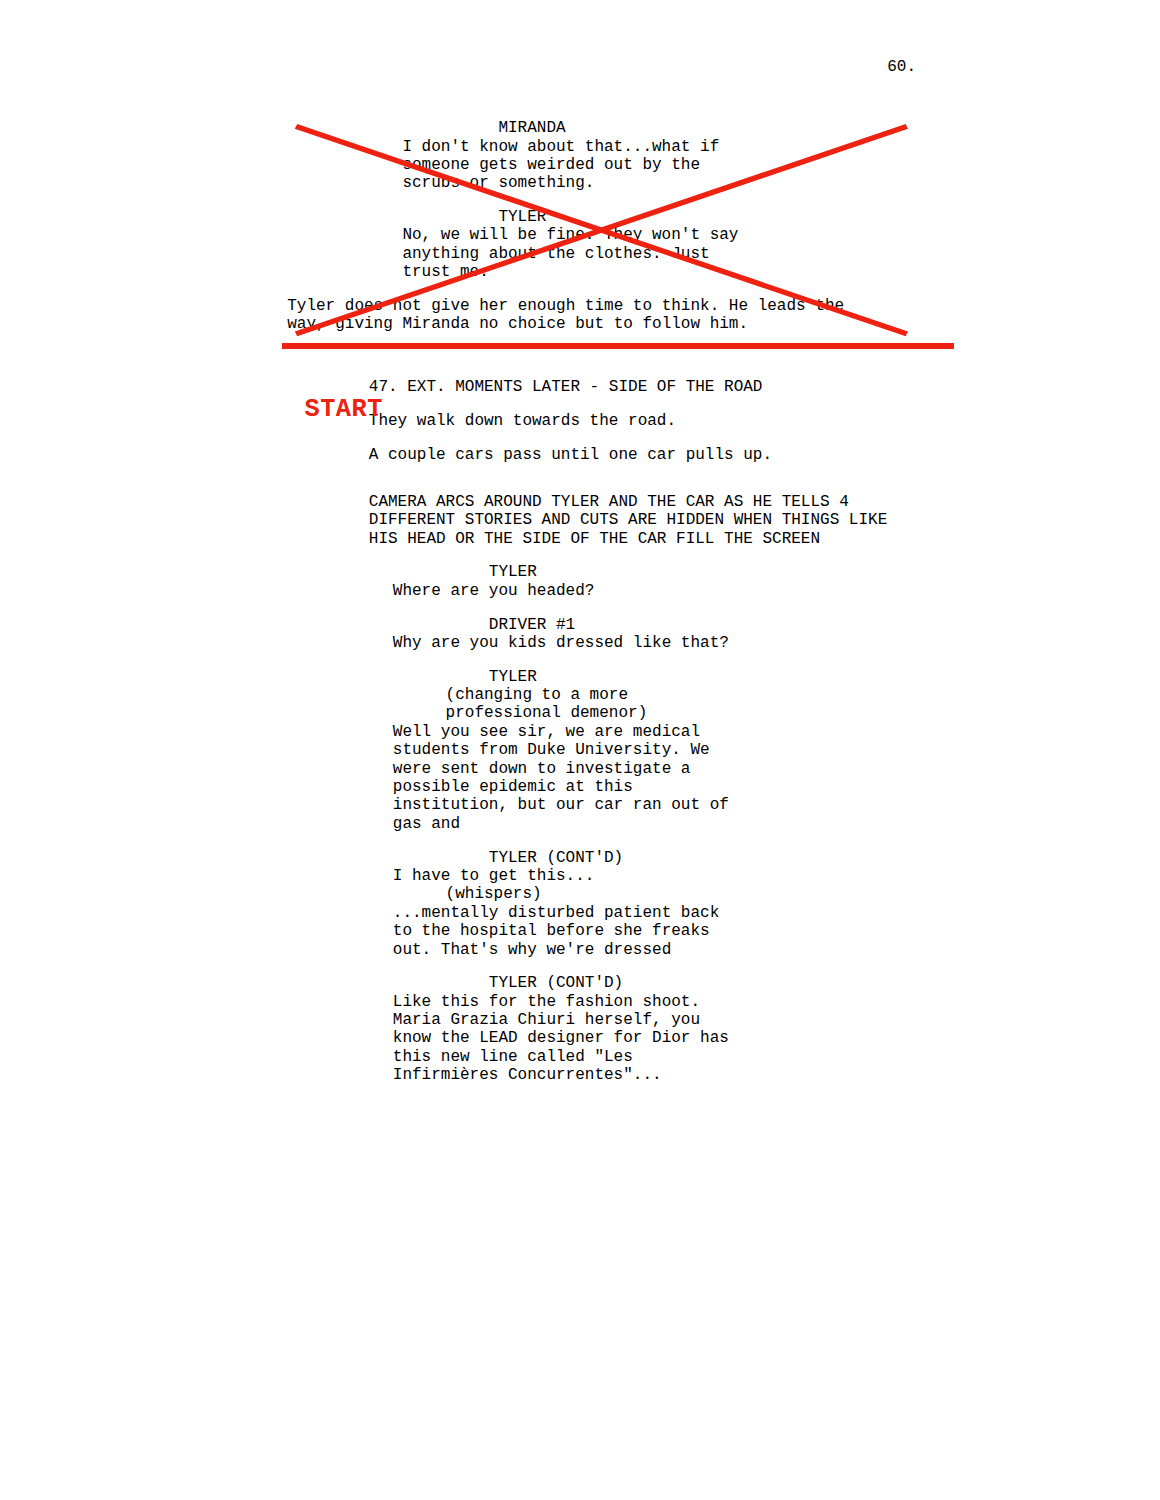60.
MIRANDA
I don't know about that...what if someone gets weirded out by the scrubs or something.
TYLER
No, we will be fine. They won't say anything about the clothes. Just trust me.
Tyler does not give her enough time to think. He leads the way, giving Miranda no choice but to follow him.
START
47. EXT. MOMENTS LATER - SIDE OF THE ROAD
They walk down towards the road.
A couple cars pass until one car pulls up.
CAMERA ARCS AROUND TYLER AND THE CAR AS HE TELLS 4 DIFFERENT STORIES AND CUTS ARE HIDDEN WHEN THINGS LIKE HIS HEAD OR THE SIDE OF THE CAR FILL THE SCREEN
TYLER
Where are you headed?
DRIVER #1
Why are you kids dressed like that?
TYLER
(changing to a more professional demenor)
Well you see sir, we are medical students from Duke University. We were sent down to investigate a possible epidemic at this institution, but our car ran out of gas and
TYLER (CONT'D)
I have to get this...
(whispers)
...mentally disturbed patient back to the hospital before she freaks out. That's why we're dressed
TYLER (CONT'D)
Like this for the fashion shoot. Maria Grazia Chiuri herself, you know the LEAD designer for Dior has this new line called "Les Infirmières Concurrentes"...